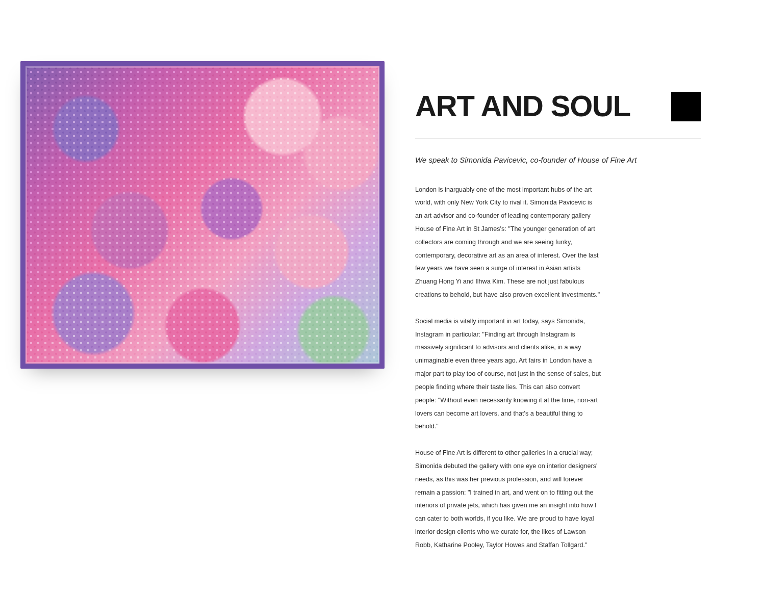Art and Soul
We speak to Simonida Pavicevic, co-founder of House of Fine Art
London is inarguably one of the most important hubs of the art world, with only New York City to rival it. Simonida Pavicevic is an art advisor and co-founder of leading contemporary gallery House of Fine Art in St James's: "The younger generation of art collectors are coming through and we are seeing funky, contemporary, decorative art as an area of interest. Over the last few years we have seen a surge of interest in Asian artists Zhuang Hong Yi and Ilhwa Kim. These are not just fabulous creations to behold, but have also proven excellent investments."
Social media is vitally important in art today, says Simonida, Instagram in particular: "Finding art through Instagram is massively significant to advisors and clients alike, in a way unimaginable even three years ago. Art fairs in London have a major part to play too of course, not just in the sense of sales, but people finding where their taste lies. This can also convert people: "Without even necessarily knowing it at the time, non-art lovers can become art lovers, and that's a beautiful thing to behold."
House of Fine Art is different to other galleries in a crucial way; Simonida debuted the gallery with one eye on interior designers' needs, as this was her previous profession, and will forever remain a passion: "I trained in art, and went on to fitting out the interiors of private jets, which has given me an insight into how I can cater to both worlds, if you like. We are proud to have loyal interior design clients who we curate for, the likes of Lawson Robb, Katharine Pooley, Taylor Howes and Staffan Tollgard."